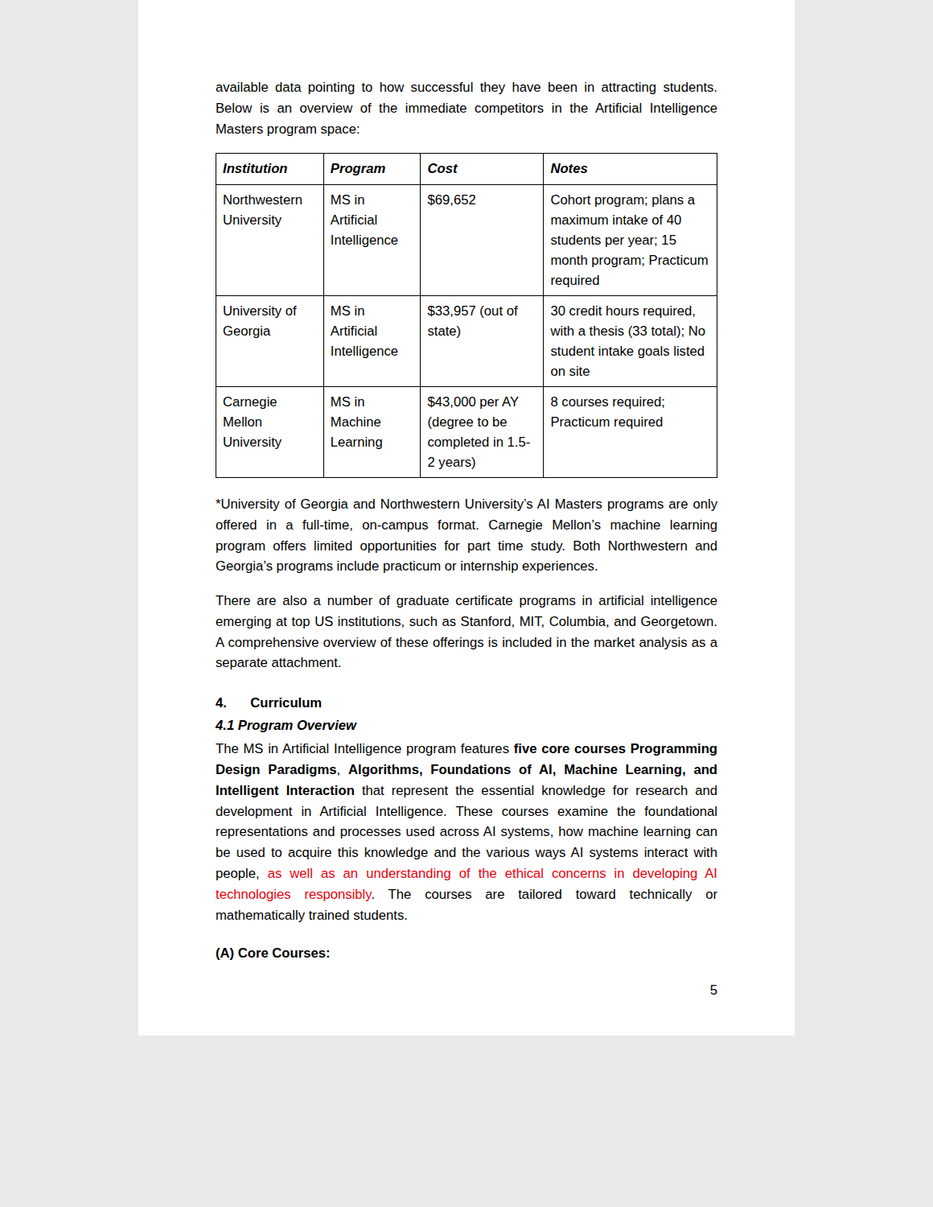available data pointing to how successful they have been in attracting students. Below is an overview of the immediate competitors in the Artificial Intelligence Masters program space:
| Institution | Program | Cost | Notes |
| --- | --- | --- | --- |
| Northwestern University | MS in Artificial Intelligence | $69,652 | Cohort program; plans a maximum intake of 40 students per year; 15 month program; Practicum required |
| University of Georgia | MS in Artificial Intelligence | $33,957 (out of state) | 30 credit hours required, with a thesis (33 total); No student intake goals listed on site |
| Carnegie Mellon University | MS in Machine Learning | $43,000 per AY (degree to be completed in 1.5-2 years) | 8 courses required; Practicum required |
*University of Georgia and Northwestern University’s AI Masters programs are only offered in a full-time, on-campus format. Carnegie Mellon’s machine learning program offers limited opportunities for part time study. Both Northwestern and Georgia’s programs include practicum or internship experiences.
There are also a number of graduate certificate programs in artificial intelligence emerging at top US institutions, such as Stanford, MIT, Columbia, and Georgetown. A comprehensive overview of these offerings is included in the market analysis as a separate attachment.
4. Curriculum
4.1 Program Overview
The MS in Artificial Intelligence program features five core courses Programming Design Paradigms, Algorithms, Foundations of AI, Machine Learning, and Intelligent Interaction that represent the essential knowledge for research and development in Artificial Intelligence. These courses examine the foundational representations and processes used across AI systems, how machine learning can be used to acquire this knowledge and the various ways AI systems interact with people, as well as an understanding of the ethical concerns in developing AI technologies responsibly. The courses are tailored toward technically or mathematically trained students.
(A) Core Courses:
5